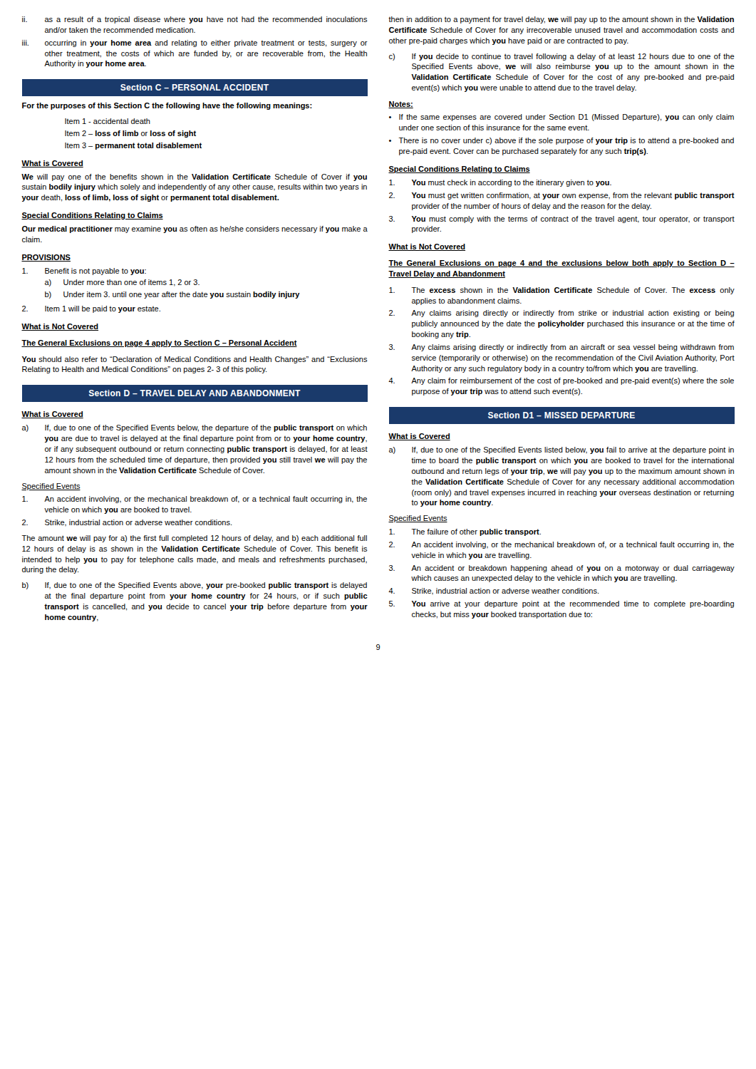ii. as a result of a tropical disease where you have not had the recommended inoculations and/or taken the recommended medication.
iii. occurring in your home area and relating to either private treatment or tests, surgery or other treatment, the costs of which are funded by, or are recoverable from, the Health Authority in your home area.
Section C – PERSONAL ACCIDENT
For the purposes of this Section C the following have the following meanings:
Item 1 - accidental death
Item 2 – loss of limb or loss of sight
Item 3 – permanent total disablement
What is Covered
We will pay one of the benefits shown in the Validation Certificate Schedule of Cover if you sustain bodily injury which solely and independently of any other cause, results within two years in your death, loss of limb, loss of sight or permanent total disablement.
Special Conditions Relating to Claims
Our medical practitioner may examine you as often as he/she considers necessary if you make a claim.
PROVISIONS
1. Benefit is not payable to you:
a) Under more than one of items 1, 2 or 3.
b) Under item 3. until one year after the date you sustain bodily injury
2. Item 1 will be paid to your estate.
What is Not Covered
The General Exclusions on page 4 apply to Section C – Personal Accident
You should also refer to “Declaration of Medical Conditions and Health Changes” and “Exclusions Relating to Health and Medical Conditions” on pages 2- 3 of this policy.
Section D – TRAVEL DELAY AND ABANDONMENT
What is Covered
a) If, due to one of the Specified Events below, the departure of the public transport on which you are due to travel is delayed at the final departure point from or to your home country, or if any subsequent outbound or return connecting public transport is delayed, for at least 12 hours from the scheduled time of departure, then provided you still travel we will pay the amount shown in the Validation Certificate Schedule of Cover.
Specified Events
1. An accident involving, or the mechanical breakdown of, or a technical fault occurring in, the vehicle on which you are booked to travel.
2. Strike, industrial action or adverse weather conditions.
The amount we will pay for a) the first full completed 12 hours of delay, and b) each additional full 12 hours of delay is as shown in the Validation Certificate Schedule of Cover. This benefit is intended to help you to pay for telephone calls made, and meals and refreshments purchased, during the delay.
b) If, due to one of the Specified Events above, your pre-booked public transport is delayed at the final departure point from your home country for 24 hours, or if such public transport is cancelled, and you decide to cancel your trip before departure from your home country,
then in addition to a payment for travel delay, we will pay up to the amount shown in the Validation Certificate Schedule of Cover for any irrecoverable unused travel and accommodation costs and other pre-paid charges which you have paid or are contracted to pay.
c) If you decide to continue to travel following a delay of at least 12 hours due to one of the Specified Events above, we will also reimburse you up to the amount shown in the Validation Certificate Schedule of Cover for the cost of any pre-booked and pre-paid event(s) which you were unable to attend due to the travel delay.
Notes:
• If the same expenses are covered under Section D1 (Missed Departure), you can only claim under one section of this insurance for the same event.
• There is no cover under c) above if the sole purpose of your trip is to attend a pre-booked and pre-paid event. Cover can be purchased separately for any such trip(s).
Special Conditions Relating to Claims
1. You must check in according to the itinerary given to you.
2. You must get written confirmation, at your own expense, from the relevant public transport provider of the number of hours of delay and the reason for the delay.
3. You must comply with the terms of contract of the travel agent, tour operator, or transport provider.
What is Not Covered
The General Exclusions on page 4 and the exclusions below both apply to Section D – Travel Delay and Abandonment
1. The excess shown in the Validation Certificate Schedule of Cover. The excess only applies to abandonment claims.
2. Any claims arising directly or indirectly from strike or industrial action existing or being publicly announced by the date the policyholder purchased this insurance or at the time of booking any trip.
3. Any claims arising directly or indirectly from an aircraft or sea vessel being withdrawn from service (temporarily or otherwise) on the recommendation of the Civil Aviation Authority, Port Authority or any such regulatory body in a country to/from which you are travelling.
4. Any claim for reimbursement of the cost of pre-booked and pre-paid event(s) where the sole purpose of your trip was to attend such event(s).
Section D1 – MISSED DEPARTURE
What is Covered
a) If, due to one of the Specified Events listed below, you fail to arrive at the departure point in time to board the public transport on which you are booked to travel for the international outbound and return legs of your trip, we will pay you up to the maximum amount shown in the Validation Certificate Schedule of Cover for any necessary additional accommodation (room only) and travel expenses incurred in reaching your overseas destination or returning to your home country.
Specified Events
1. The failure of other public transport.
2. An accident involving, or the mechanical breakdown of, or a technical fault occurring in, the vehicle in which you are travelling.
3. An accident or breakdown happening ahead of you on a motorway or dual carriageway which causes an unexpected delay to the vehicle in which you are travelling.
4. Strike, industrial action or adverse weather conditions.
5. You arrive at your departure point at the recommended time to complete pre-boarding checks, but miss your booked transportation due to:
9